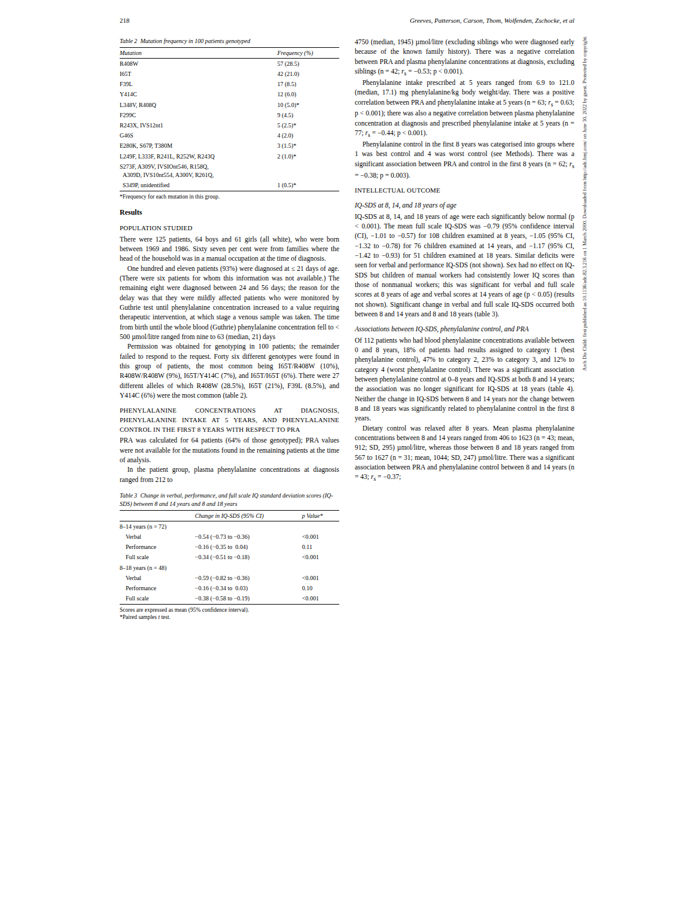218 Greeves, Patterson, Carson, Thom, Wolfenden, Zschocke, et al
Arch Dis Child: first published as 10.1136/adc.82.3.216 on 1 March 2000. Downloaded from http://adc.bmj.com/ on June 30, 2022 by guest. Protected by copyright.
Table 2 Mutation frequency in 100 patients genotyped
| Mutation | Frequency (%) |
| --- | --- |
| R408W | 57 (28.5) |
| I65T | 42 (21.0) |
| F39L | 17 (8.5) |
| Y414C | 12 (6.0) |
| L348V, R408Q | 10 (5.0)* |
| F299C | 9 (4.5) |
| R243X, IVS12nt1 | 5 (2.5)* |
| G46S | 4 (2.0) |
| E280K, S67P, T380M | 3 (1.5)* |
| L249F, L333F, R241L, R252W, R243Q | 2 (1.0)* |
| S273F, A309V, IVSIOnt546, R158Q, A309D, IVS10nt554, A300V, R261Q, | |
| S349P, unidentified | 1 (0.5)* |
*Frequency for each mutation in this group.
Results
Population studied
There were 125 patients, 64 boys and 61 girls (all white), who were born between 1969 and 1986. Sixty seven per cent were from families where the head of the household was in a manual occupation at the time of diagnosis.
One hundred and eleven patients (93%) were diagnosed at ≤ 21 days of age. (There were six patients for whom this information was not available.) The remaining eight were diagnosed between 24 and 56 days; the reason for the delay was that they were mildly affected patients who were monitored by Guthrie test until phenylalanine concentration increased to a value requiring therapeutic intervention, at which stage a venous sample was taken. The time from birth until the whole blood (Guthrie) phenylalanine concentration fell to < 500 µmol/litre ranged from nine to 63 (median, 21) days
Permission was obtained for genotyping in 100 patients; the remainder failed to respond to the request. Forty six different genotypes were found in this group of patients, the most common being I65T/R408W (10%), R408W/R408W (9%), I65T/Y414C (7%), and I65T/I65T (6%). There were 27 different alleles of which R408W (28.5%), I65T (21%), F39L (8.5%), and Y414C (6%) were the most common (table 2).
Phenylalanine concentrations at diagnosis, phenylalanine intake at 5 years, and phenylalanine control in the first 8 years with respect to PRA
PRA was calculated for 64 patients (64% of those genotyped); PRA values were not available for the mutations found in the remaining patients at the time of analysis.
In the patient group, plasma phenylalanine concentrations at diagnosis ranged from 212 to
Table 3 Change in verbal, performance, and full scale IQ standard deviation scores (IQ-SDS) between 8 and 14 years and 8 and 18 years
| | Change in IQ-SDS (95% CI) | p Value* |
| --- | --- | --- |
| 8–14 years (n = 72) | | |
| Verbal | −0.54 (−0.73 to −0.36) | <0.001 |
| Performance | −0.16 (−0.35 to 0.04) | 0.11 |
| Full scale | −0.34 (−0.51 to −0.18) | <0.001 |
| 8–18 years (n = 48) | | |
| Verbal | −0.59 (−0.82 to −0.36) | <0.001 |
| Performance | −0.16 (−0.34 to 0.03) | 0.10 |
| Full scale | −0.38 (−0.58 to −0.19) | <0.001 |
Scores are expressed as mean (95% confidence interval).
*Paired samples t test.
4750 (median, 1945) µmol/litre (excluding siblings who were diagnosed early because of the known family history). There was a negative correlation between PRA and plasma phenylalanine concentrations at diagnosis, excluding siblings (n = 42; rs = −0.53; p < 0.001).
Phenylalanine intake prescribed at 5 years ranged from 6.9 to 121.0 (median, 17.1) mg phenylalanine/kg body weight/day. There was a positive correlation between PRA and phenylalanine intake at 5 years (n = 63; rs = 0.63; p < 0.001); there was also a negative correlation between plasma phenylalanine concentration at diagnosis and prescribed phenylalanine intake at 5 years (n = 77; rs = −0.44; p < 0.001).
Phenylalanine control in the first 8 years was categorised into groups where 1 was best control and 4 was worst control (see Methods). There was a significant association between PRA and control in the first 8 years (n = 62; rs = −0.38; p = 0.003).
Intellectual outcome
IQ-SDS at 8, 14, and 18 years of age
IQ-SDS at 8, 14, and 18 years of age were each significantly below normal (p < 0.001). The mean full scale IQ-SDS was −0.79 (95% confidence interval (CI), −1.01 to −0.57) for 108 children examined at 8 years, −1.05 (95% CI, −1.32 to −0.78) for 76 children examined at 14 years, and −1.17 (95% CI, −1.42 to −0.93) for 51 children examined at 18 years. Similar deficits were seen for verbal and performance IQ-SDS (not shown). Sex had no effect on IQ-SDS but children of manual workers had consistently lower IQ scores than those of nonmanual workers; this was significant for verbal and full scale scores at 8 years of age and verbal scores at 14 years of age (p < 0.05) (results not shown). Significant change in verbal and full scale IQ-SDS occurred both between 8 and 14 years and 8 and 18 years (table 3).
Associations between IQ-SDS, phenylalanine control, and PRA
Of 112 patients who had blood phenylalanine concentrations available between 0 and 8 years, 18% of patients had results assigned to category 1 (best phenylalanine control), 47% to category 2, 23% to category 3, and 12% to category 4 (worst phenylalanine control). There was a significant association between phenylalanine control at 0–8 years and IQ-SDS at both 8 and 14 years; the association was no longer significant for IQ-SDS at 18 years (table 4). Neither the change in IQ-SDS between 8 and 14 years nor the change between 8 and 18 years was significantly related to phenylalanine control in the first 8 years.
Dietary control was relaxed after 8 years. Mean plasma phenylalanine concentrations between 8 and 14 years ranged from 406 to 1623 (n = 43; mean, 912; SD, 295) µmol/litre, whereas those between 8 and 18 years ranged from 567 to 1627 (n = 31; mean, 1044; SD, 247) µmol/litre. There was a significant association between PRA and phenylalanine control between 8 and 14 years (n = 43; rs = −0.37;